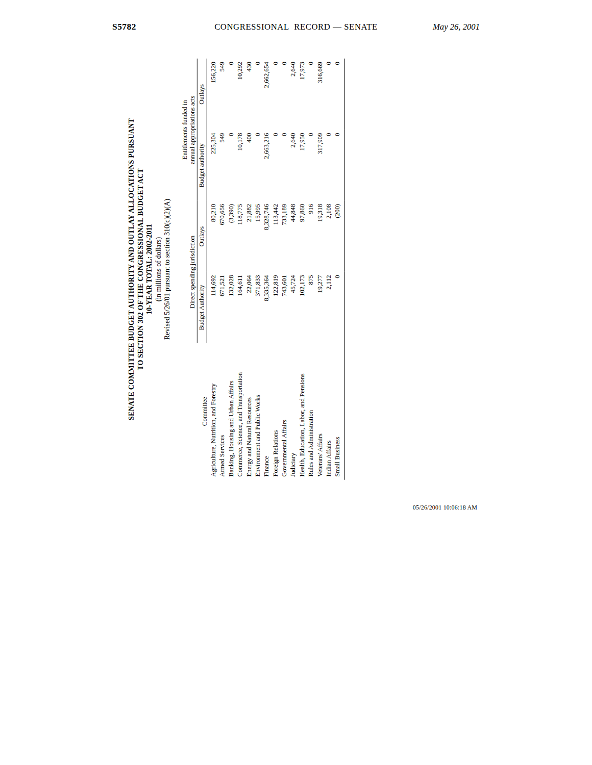S5782
CONGRESSIONAL RECORD — SENATE
May 26, 2001
SENATE COMMITTEE BUDGET AUTHORITY AND OUTLAY ALLOCATIONS PURSUANT
TO SECTION 302 OF THE CONGRESSIONAL BUDGET ACT
10-YEAR TOTAL: 2002-2011
(in millions of dollars)
Revised 5/26/01 pursuant to section 310(c)(2)(A)
| Committee | Direct spending jurisdiction | Entitlements funded in annual appropriations acts |
| --- | --- | --- |
| Budget Authority | Outlays | Budget authority | Outlays |
| Agriculture, Nutrition, and Forestry | 114,692 | 80,210 | 225,304 | 156,220 |
| Armed Services | 671,521 | 670,656 | 549 | 549 |
| Banking, Housing and Urban Affairs | 132,028 | (3,390) | 0 | 0 |
| Commerce, Science, and Transportation | 164,611 | 118,775 | 10,178 | 10,292 |
| Energy and Natural Resources | 22,064 | 21,882 | 400 | 430 |
| Environment and Public Works | 371,833 | 15,995 | 0 | 0 |
| Finance | 8,335,364 | 8,328,746 | 2,663,216 | 2,662,654 |
| Foreign Relations | 122,819 | 113,442 | 0 | 0 |
| Governmental Affairs | 743,601 | 733,189 | 0 | 0 |
| Judiciary | 45,724 | 44,848 | 2,640 | 2,640 |
| Health, Education, Labor, and Pensions | 102,173 | 97,860 | 17,950 | 17,973 |
| Rules and Administration | 875 | 916 | 0 | 0 |
| Veterans' Affairs | 19,277 | 19,318 | 317,909 | 316,669 |
| Indian Affairs | 2,112 | 2,108 | 0 | 0 |
| Small Business | 0 | (200) | 0 | 0 |
05/26/2001 10:06:18 AM